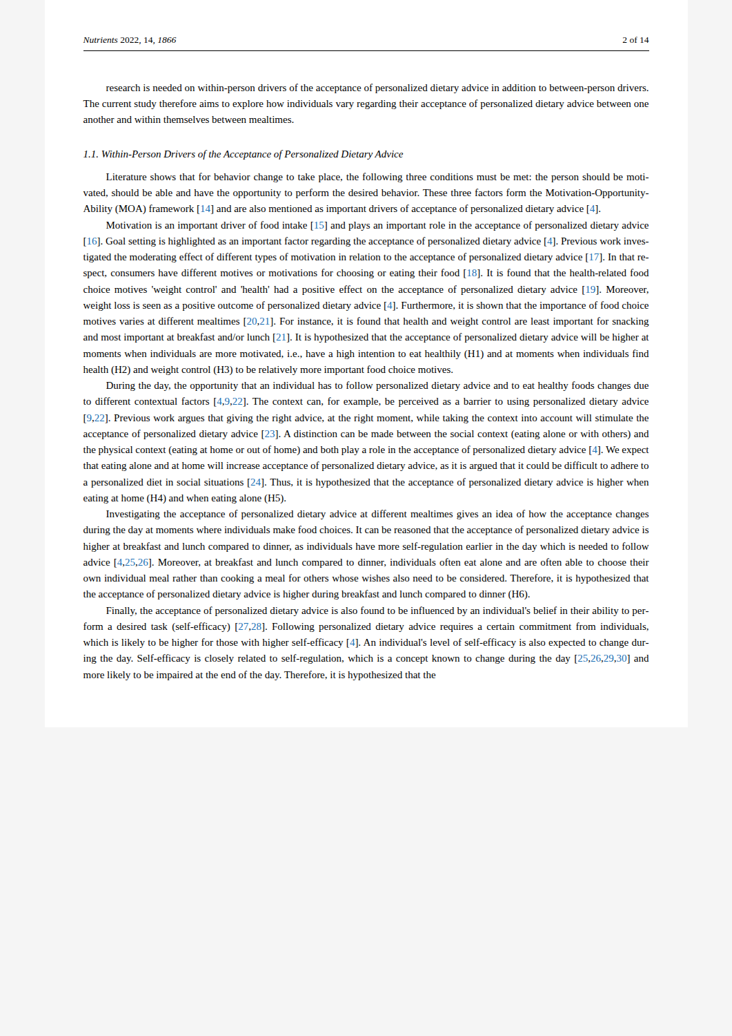Nutrients 2022, 14, 1866 2 of 14
research is needed on within-person drivers of the acceptance of personalized dietary advice in addition to between-person drivers. The current study therefore aims to explore how individuals vary regarding their acceptance of personalized dietary advice between one another and within themselves between mealtimes.
1.1. Within-Person Drivers of the Acceptance of Personalized Dietary Advice
Literature shows that for behavior change to take place, the following three conditions must be met: the person should be motivated, should be able and have the opportunity to perform the desired behavior. These three factors form the Motivation-Opportunity-Ability (MOA) framework [14] and are also mentioned as important drivers of acceptance of personalized dietary advice [4].
Motivation is an important driver of food intake [15] and plays an important role in the acceptance of personalized dietary advice [16]. Goal setting is highlighted as an important factor regarding the acceptance of personalized dietary advice [4]. Previous work investigated the moderating effect of different types of motivation in relation to the acceptance of personalized dietary advice [17]. In that respect, consumers have different motives or motivations for choosing or eating their food [18]. It is found that the health-related food choice motives 'weight control' and 'health' had a positive effect on the acceptance of personalized dietary advice [19]. Moreover, weight loss is seen as a positive outcome of personalized dietary advice [4]. Furthermore, it is shown that the importance of food choice motives varies at different mealtimes [20,21]. For instance, it is found that health and weight control are least important for snacking and most important at breakfast and/or lunch [21]. It is hypothesized that the acceptance of personalized dietary advice will be higher at moments when individuals are more motivated, i.e., have a high intention to eat healthily (H1) and at moments when individuals find health (H2) and weight control (H3) to be relatively more important food choice motives.
During the day, the opportunity that an individual has to follow personalized dietary advice and to eat healthy foods changes due to different contextual factors [4,9,22]. The context can, for example, be perceived as a barrier to using personalized dietary advice [9,22]. Previous work argues that giving the right advice, at the right moment, while taking the context into account will stimulate the acceptance of personalized dietary advice [23]. A distinction can be made between the social context (eating alone or with others) and the physical context (eating at home or out of home) and both play a role in the acceptance of personalized dietary advice [4]. We expect that eating alone and at home will increase acceptance of personalized dietary advice, as it is argued that it could be difficult to adhere to a personalized diet in social situations [24]. Thus, it is hypothesized that the acceptance of personalized dietary advice is higher when eating at home (H4) and when eating alone (H5).
Investigating the acceptance of personalized dietary advice at different mealtimes gives an idea of how the acceptance changes during the day at moments where individuals make food choices. It can be reasoned that the acceptance of personalized dietary advice is higher at breakfast and lunch compared to dinner, as individuals have more self-regulation earlier in the day which is needed to follow advice [4,25,26]. Moreover, at breakfast and lunch compared to dinner, individuals often eat alone and are often able to choose their own individual meal rather than cooking a meal for others whose wishes also need to be considered. Therefore, it is hypothesized that the acceptance of personalized dietary advice is higher during breakfast and lunch compared to dinner (H6).
Finally, the acceptance of personalized dietary advice is also found to be influenced by an individual's belief in their ability to perform a desired task (self-efficacy) [27,28]. Following personalized dietary advice requires a certain commitment from individuals, which is likely to be higher for those with higher self-efficacy [4]. An individual's level of self-efficacy is also expected to change during the day. Self-efficacy is closely related to self-regulation, which is a concept known to change during the day [25,26,29,30] and more likely to be impaired at the end of the day. Therefore, it is hypothesized that the